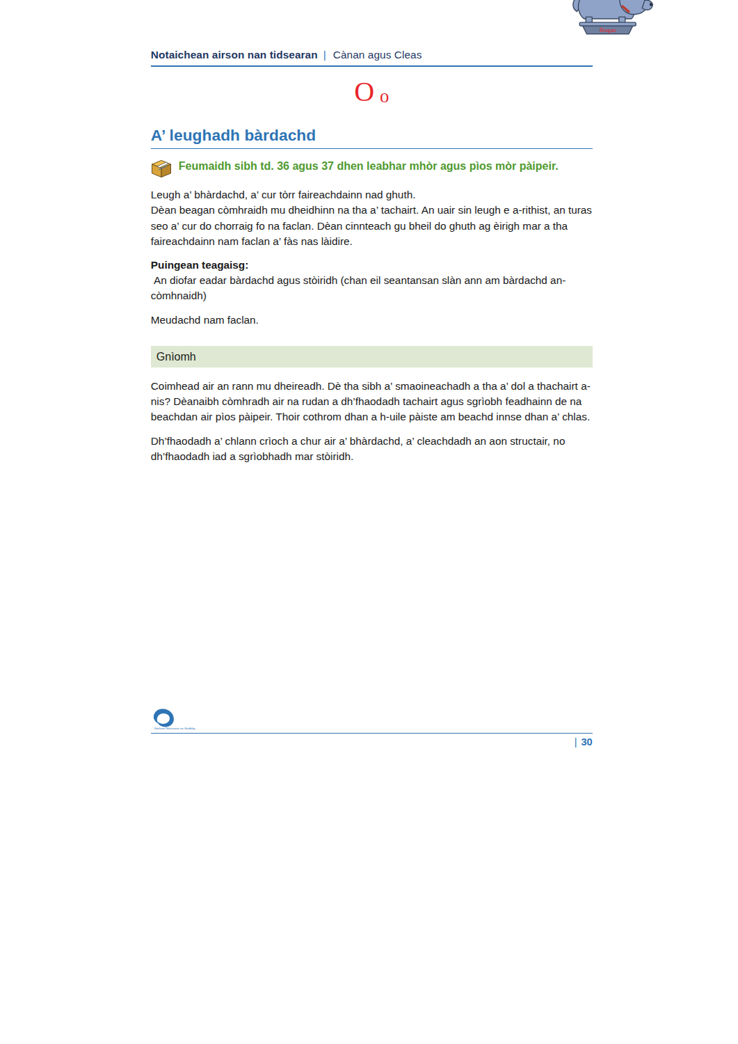Bragan
Notaichean airson nan tidsearan|Cànan agus Cleas
Oo
A’ leughadh bàrdachd
Feumaidh sibh td. 36 agus 37 dhen leabhar mhòr agus pìos mòr pàipeir.
Leugh a’ bhàrdachd, a’ cur tòrr faireachdainn nad ghuth.
Dèan beagan còmhraidh mu dheidhinn na tha a’ tachairt. An uair sin leugh e a-rithist, an turas seo a’ cur do chorraig fo na faclan. Dèan cinnteach gu bheil do ghuth ag èirigh mar a tha faireachdainn nam faclan a’ fàs nas làidire.
Puingean teagaisg:
An diofar eadar bàrdachd agus stòiridh (chan eil seantansan slàn ann am bàrdachd an-còmhnaidh)
Meudachd nam faclan.
Gnìomh
Coimhead air an rann mu dheireadh. Dè tha sibh a’ smaoineachadh a tha a’ dol a thachairt a-nis? Dèanaibh còmhradh air na rudan a dh’fhaodadh tachairt agus sgrìobh feadhainn de na beachdan air pìos pàipeir. Thoir cothrom dhan a h-uile pàiste am beachd innse dhan a’ chlas.
Dh’fhaodadh a’ chlann crìoch a chur air a’ bhàrdachd, a’ cleachdadh an aon structair, no dh’fhaodadh iad a sgrìobhadh mar stòiridh.
Stòrlann Nàiseanta na Gàidhlig
|30